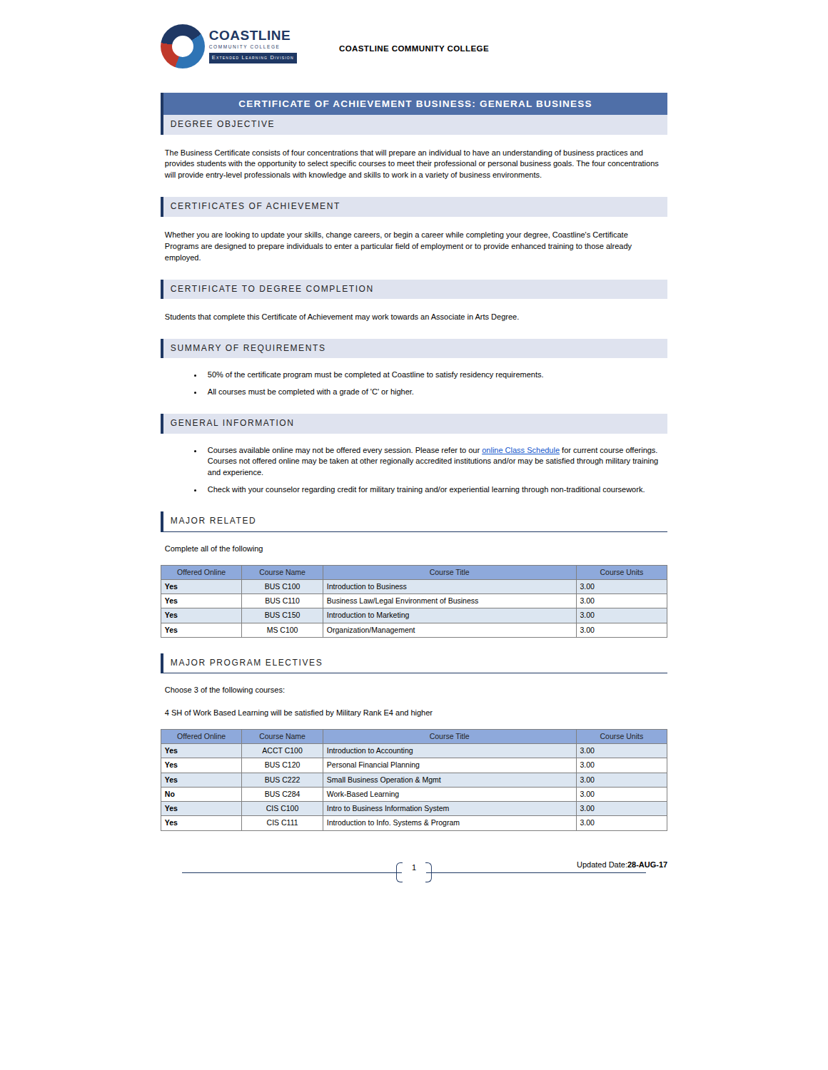COASTLINE
COMMUNITY COLLEGE
Extended Learning Division
COASTLINE COMMUNITY COLLEGE
CERTIFICATE OF ACHIEVEMENT BUSINESS: GENERAL BUSINESS
DEGREE OBJECTIVE
The Business Certificate consists of four concentrations that will prepare an individual to have an understanding of business practices and provides students with the opportunity to select specific courses to meet their professional or personal business goals. The four concentrations will provide entry-level professionals with knowledge and skills to work in a variety of business environments.
CERTIFICATES OF ACHIEVEMENT
Whether you are looking to update your skills, change careers, or begin a career while completing your degree, Coastline's Certificate Programs are designed to prepare individuals to enter a particular field of employment or to provide enhanced training to those already employed.
CERTIFICATE TO DEGREE COMPLETION
Students that complete this Certificate of Achievement may work towards an Associate in Arts Degree.
SUMMARY OF REQUIREMENTS
50% of the certificate program must be completed at Coastline to satisfy residency requirements.
All courses must be completed with a grade of 'C' or higher.
GENERAL INFORMATION
Courses available online may not be offered every session. Please refer to our online Class Schedule for current course offerings. Courses not offered online may be taken at other regionally accredited institutions and/or may be satisfied through military training and experience.
Check with your counselor regarding credit for military training and/or experiential learning through non-traditional coursework.
MAJOR RELATED
Complete all of the following
| Offered Online | Course Name | Course Title | Course Units |
| --- | --- | --- | --- |
| Yes | BUS C100 | Introduction to Business | 3.00 |
| Yes | BUS C110 | Business Law/Legal Environment of Business | 3.00 |
| Yes | BUS C150 | Introduction to Marketing | 3.00 |
| Yes | MS C100 | Organization/Management | 3.00 |
MAJOR PROGRAM ELECTIVES
Choose 3 of the following courses:
4 SH of Work Based Learning will be satisfied by Military Rank E4 and higher
| Offered Online | Course Name | Course Title | Course Units |
| --- | --- | --- | --- |
| Yes | ACCT C100 | Introduction to Accounting | 3.00 |
| Yes | BUS C120 | Personal Financial Planning | 3.00 |
| Yes | BUS C222 | Small Business Operation & Mgmt | 3.00 |
| No | BUS C284 | Work-Based Learning | 3.00 |
| Yes | CIS C100 | Intro to Business Information System | 3.00 |
| Yes | CIS C111 | Introduction to Info. Systems & Program | 3.00 |
1
Updated Date:28-AUG-17